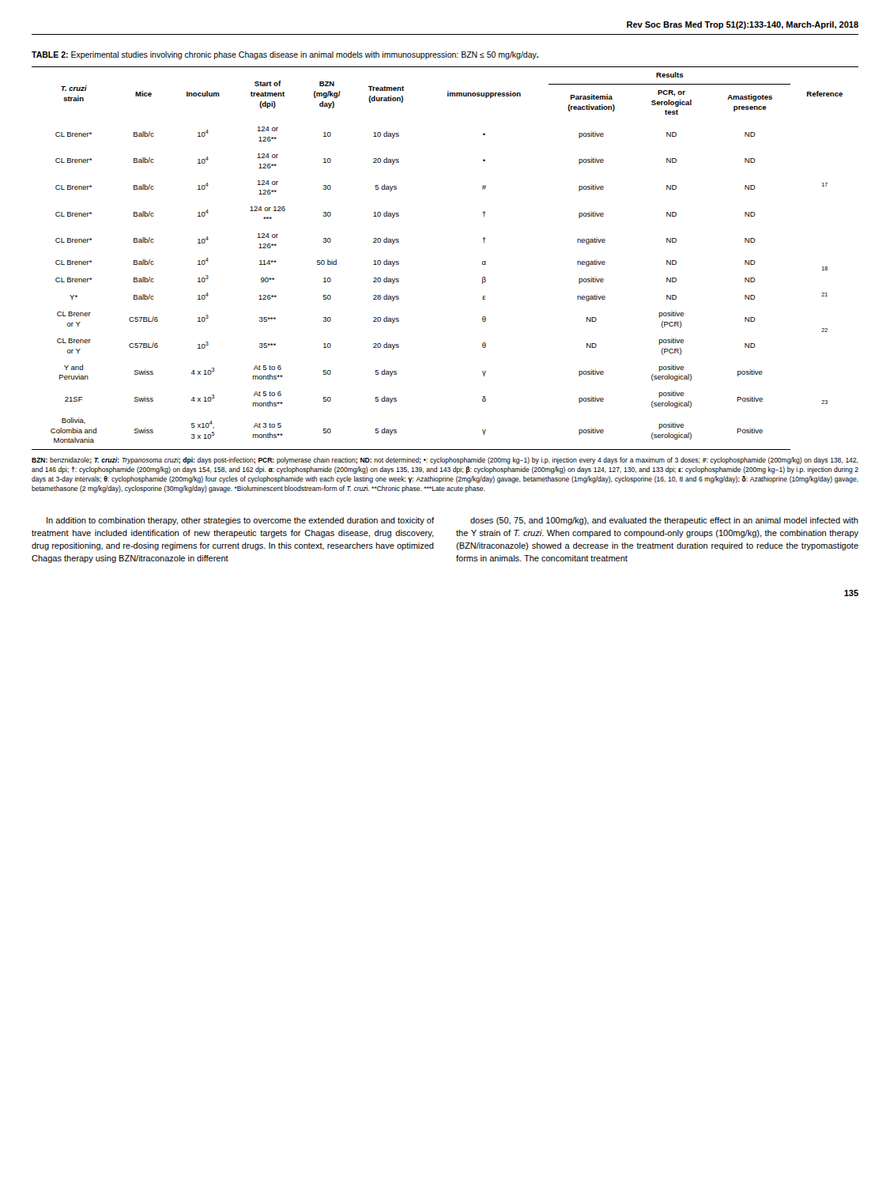Rev Soc Bras Med Trop 51(2):133-140, March-April, 2018
TABLE 2: Experimental studies involving chronic phase Chagas disease in animal models with immunosuppression: BZN ≤ 50 mg/kg/day.
| T. cruzi strain | Mice | Inoculum | Start of treatment (dpi) | BZN (mg/kg/ day) | Treatment (duration) | immunosuppression | Results | Reference |
| --- | --- | --- | --- | --- | --- | --- | --- | --- |
| Parasitemia (reactivation) | PCR, or Serological test | Amastigotes presence |
| CL Brener* | Balb/c | 10 4 | 124 or 126** | 10 | 10 days | • | positive | ND | ND | 17 |
| CL Brener* | Balb/c | 10 4 | 124 or 126** | 10 | 20 days | • | positive | ND | ND |
| CL Brener* | Balb/c | 10 4 | 124 or 126** | 30 | 5 days | # | positive | ND | ND |
| CL Brener* | Balb/c | 10 4 | 124 or 126 *** | 30 | 10 days | † | positive | ND | ND |
| CL Brener* | Balb/c | 10 4 | 124 or 126** | 30 | 20 days | † | negative | ND | ND |
| CL Brener* | Balb/c | 10 4 | 114** | 50 bid | 10 days | α | negative | ND | ND | 18 |
| CL Brener* | Balb/c | 10 3 | 90** | 10 | 20 days | β | positive | ND | ND |
| Y* | Balb/c | 10 4 | 126** | 50 | 28 days | ε | negative | ND | ND | 21 |
| CL Brener or Y | C57BL/6 | 10 3 | 35*** | 30 | 20 days | θ | ND | positive (PCR) | ND | 22 |
| CL Brener or Y | C57BL/6 | 10 3 | 35*** | 10 | 20 days | θ | ND | positive (PCR) | ND |
| Y and Peruvian | Swiss | 4 x 10 3 | At 5 to 6 months** | 50 | 5 days | γ | positive | positive (serological) | positive | 23 |
| 21SF | Swiss | 4 x 10 3 | At 5 to 6 months** | 50 | 5 days | δ | positive | positive (serological) | Positive |
| Bolivia, Colombia and Montalvania | Swiss | 5 x10 4 , 3 x 10 5 | At 3 to 5 months** | 50 | 5 days | γ | positive | positive (serological) | Positive |
BZN: benznidazole; T. cruzi: Trypanosoma cruzi; dpi: days post-infection; PCR: polymerase chain reaction; ND: not determined; •: cyclophosphamide (200mg kg−1) by i.p. injection every 4 days for a maximum of 3 doses; #: cyclophosphamide (200mg/kg) on days 138, 142, and 146 dpi; †: cyclophosphamide (200mg/kg) on days 154, 158, and 162 dpi. α: cyclophosphamide (200mg/kg) on days 135, 139, and 143 dpi; β: cyclophosphamide (200mg/kg) on days 124, 127, 130, and 133 dpi; ε: cyclophosphamide (200mg kg−1) by i.p. injection during 2 days at 3-day intervals; θ: cyclophosphamide (200mg/kg) four cycles of cyclophosphamide with each cycle lasting one week; γ: Azathioprine (2mg/kg/day) gavage, betamethasone (1mg/kg/day), cyclosporine (16, 10, 8 and 6 mg/kg/day); δ: Azathioprine (10mg/kg/day) gavage, betamethasone (2 mg/kg/day), cyclosporine (30mg/kg/day) gavage. *Bioluminescent bloodstream-form of T. cruzi. **Chronic phase. ***Late acute phase.
In addition to combination therapy, other strategies to overcome the extended duration and toxicity of treatment have included identification of new therapeutic targets for Chagas disease, drug discovery, drug repositioning, and re-dosing regimens for current drugs. In this context, researchers have optimized Chagas therapy using BZN/itraconazole in different
doses (50, 75, and 100mg/kg), and evaluated the therapeutic effect in an animal model infected with the Y strain of T. cruzi. When compared to compound-only groups (100mg/kg), the combination therapy (BZN/itraconazole) showed a decrease in the treatment duration required to reduce the trypomastigote forms in animals. The concomitant treatment
135